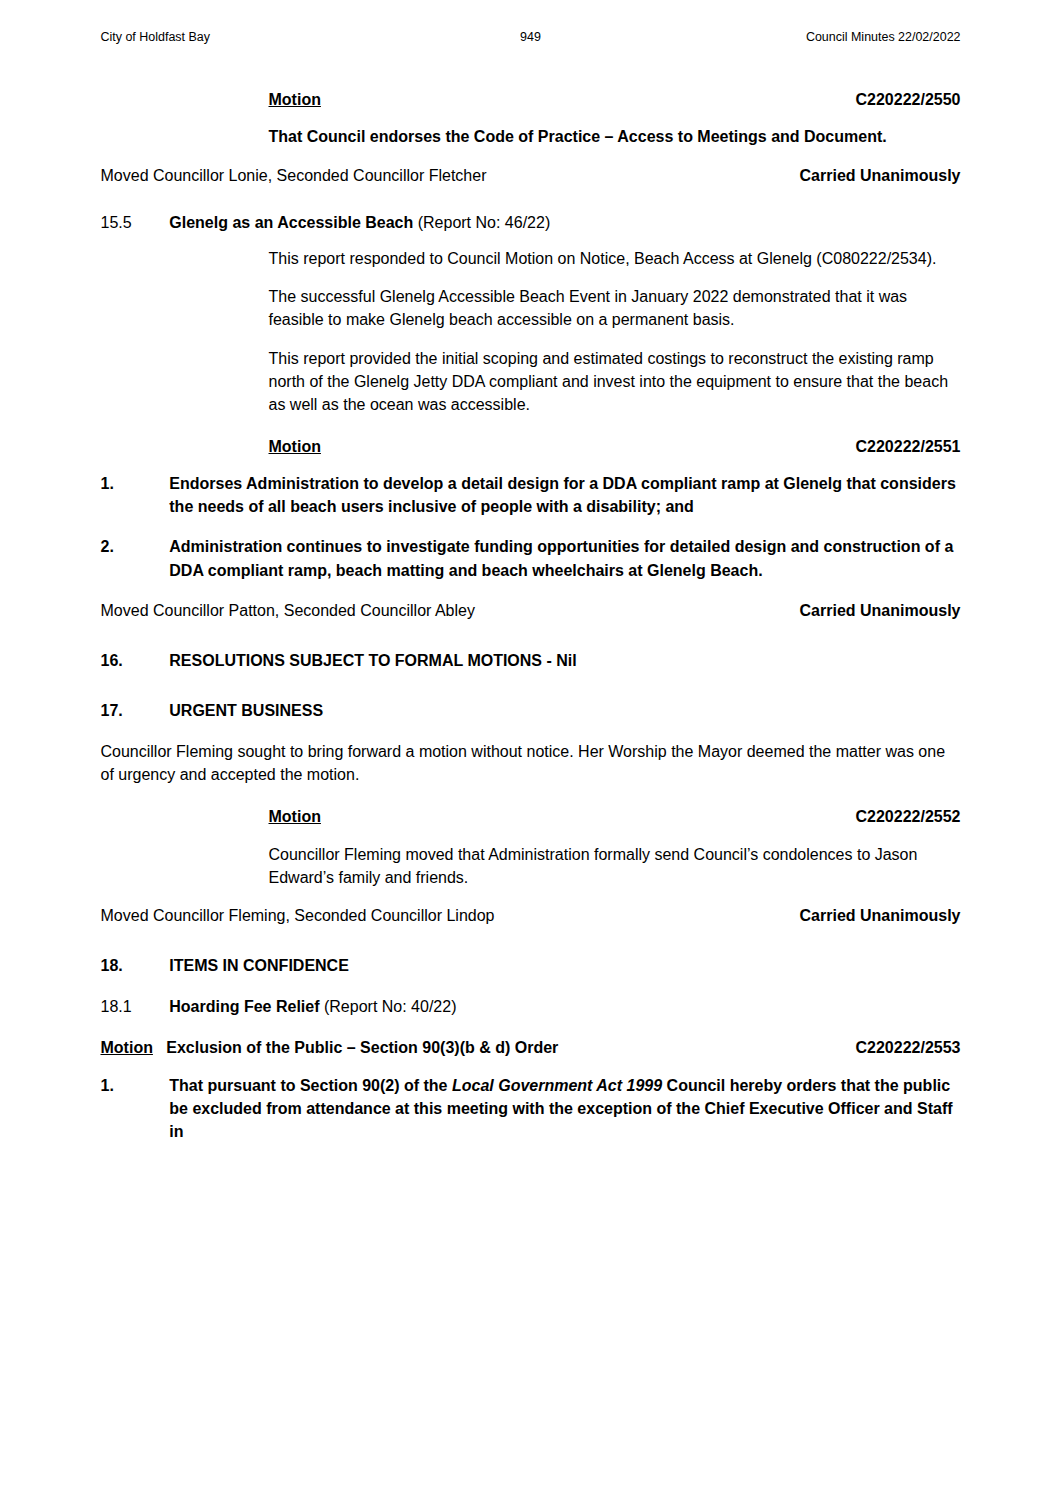City of Holdfast Bay
949
Council Minutes 22/02/2022
Motion C220222/2550
That Council endorses the Code of Practice – Access to Meetings and Document.
Moved Councillor Lonie, Seconded Councillor Fletcher Carried Unanimously
15.5 Glenelg as an Accessible Beach (Report No: 46/22)
This report responded to Council Motion on Notice, Beach Access at Glenelg (C080222/2534).
The successful Glenelg Accessible Beach Event in January 2022 demonstrated that it was feasible to make Glenelg beach accessible on a permanent basis.
This report provided the initial scoping and estimated costings to reconstruct the existing ramp north of the Glenelg Jetty DDA compliant and invest into the equipment to ensure that the beach as well as the ocean was accessible.
Motion C220222/2551
1. Endorses Administration to develop a detail design for a DDA compliant ramp at Glenelg that considers the needs of all beach users inclusive of people with a disability; and
2. Administration continues to investigate funding opportunities for detailed design and construction of a DDA compliant ramp, beach matting and beach wheelchairs at Glenelg Beach.
Moved Councillor Patton, Seconded Councillor Abley Carried Unanimously
16. RESOLUTIONS SUBJECT TO FORMAL MOTIONS - Nil
17. URGENT BUSINESS
Councillor Fleming sought to bring forward a motion without notice. Her Worship the Mayor deemed the matter was one of urgency and accepted the motion.
Motion C220222/2552
Councillor Fleming moved that Administration formally send Council’s condolences to Jason Edward’s family and friends.
Moved Councillor Fleming, Seconded Councillor Lindop Carried Unanimously
18. ITEMS IN CONFIDENCE
18.1 Hoarding Fee Relief (Report No: 40/22)
Motion Exclusion of the Public – Section 90(3)(b & d) Order C220222/2553
1. That pursuant to Section 90(2) of the Local Government Act 1999 Council hereby orders that the public be excluded from attendance at this meeting with the exception of the Chief Executive Officer and Staff in